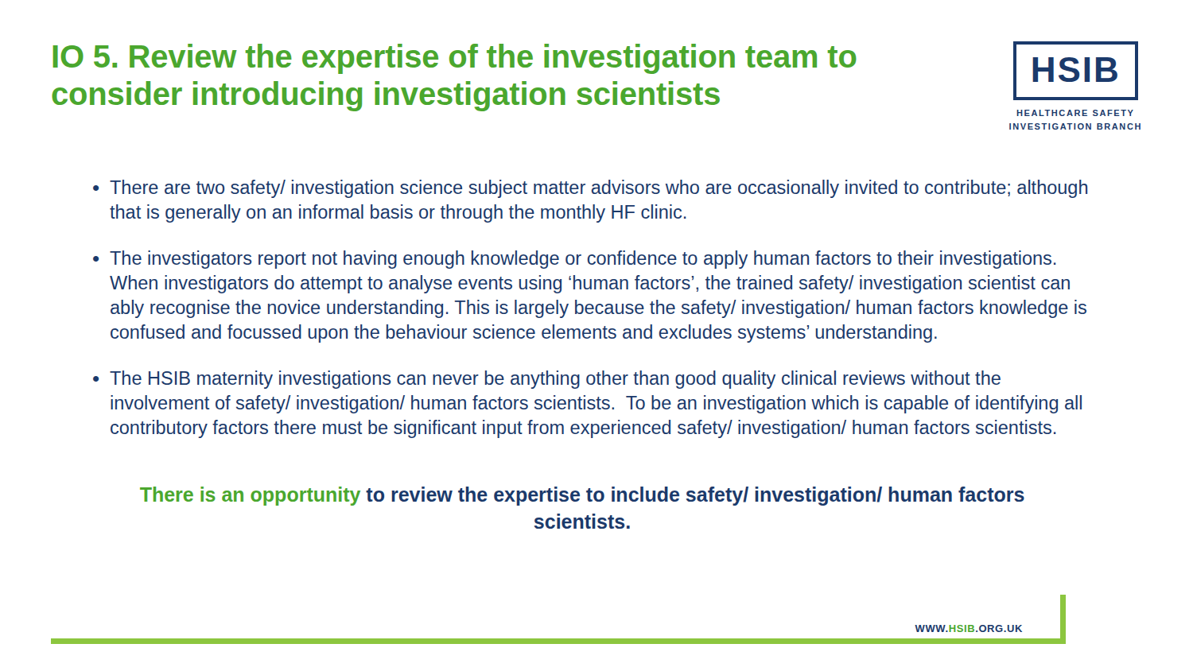IO 5. Review the expertise of the investigation team to consider introducing investigation scientists
HSIB
Healthcare Safety
Investigation Branch
There are two safety/ investigation science subject matter advisors who are occasionally invited to contribute; although that is generally on an informal basis or through the monthly HF clinic.
The investigators report not having enough knowledge or confidence to apply human factors to their investigations. When investigators do attempt to analyse events using ‘human factors’, the trained safety/ investigation scientist can ably recognise the novice understanding. This is largely because the safety/ investigation/ human factors knowledge is confused and focussed upon the behaviour science elements and excludes systems’ understanding.
The HSIB maternity investigations can never be anything other than good quality clinical reviews without the involvement of safety/ investigation/ human factors scientists. To be an investigation which is capable of identifying all contributory factors there must be significant input from experienced safety/ investigation/ human factors scientists.
There is an opportunity to review the expertise to include safety/ investigation/ human factors scientists.
WWW.HSIB.ORG.UK